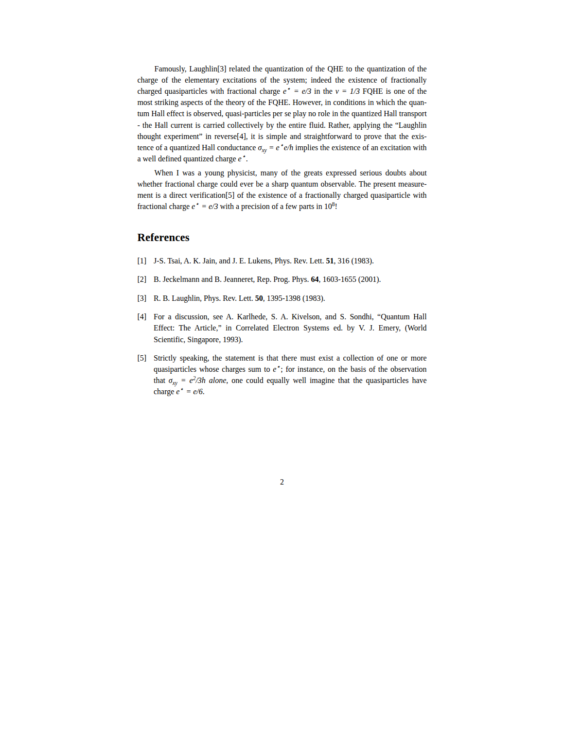Famously, Laughlin[3] related the quantization of the QHE to the quantization of the charge of the elementary excitations of the system; indeed the existence of fractionally charged quasiparticles with fractional charge e⋆ = e/3 in the ν = 1/3 FQHE is one of the most striking aspects of the theory of the FQHE. However, in conditions in which the quantum Hall effect is observed, quasi-particles per se play no role in the quantized Hall transport - the Hall current is carried collectively by the entire fluid. Rather, applying the “Laughlin thought experiment” in reverse[4], it is simple and straightforward to prove that the existence of a quantized Hall conductance σxy = e⋆e/h implies the existence of an excitation with a well defined quantized charge e⋆.
When I was a young physicist, many of the greats expressed serious doubts about whether fractional charge could ever be a sharp quantum observable. The present measurement is a direct verification[5] of the existence of a fractionally charged quasiparticle with fractional charge e⋆ = e/3 with a precision of a few parts in 108!
References
J-S. Tsai, A. K. Jain, and J. E. Lukens, Phys. Rev. Lett. 51, 316 (1983).
B. Jeckelmann and B. Jeanneret, Rep. Prog. Phys. 64, 1603-1655 (2001).
R. B. Laughlin, Phys. Rev. Lett. 50, 1395-1398 (1983).
For a discussion, see A. Karlhede, S. A. Kivelson, and S. Sondhi, “Quantum Hall Effect: The Article,” in Correlated Electron Systems ed. by V. J. Emery, (World Scientific, Singapore, 1993).
Strictly speaking, the statement is that there must exist a collection of one or more quasiparticles whose charges sum to e⋆; for instance, on the basis of the observation that σxy = e2/3h alone, one could equally well imagine that the quasiparticles have charge e⋆ = e/6.
2